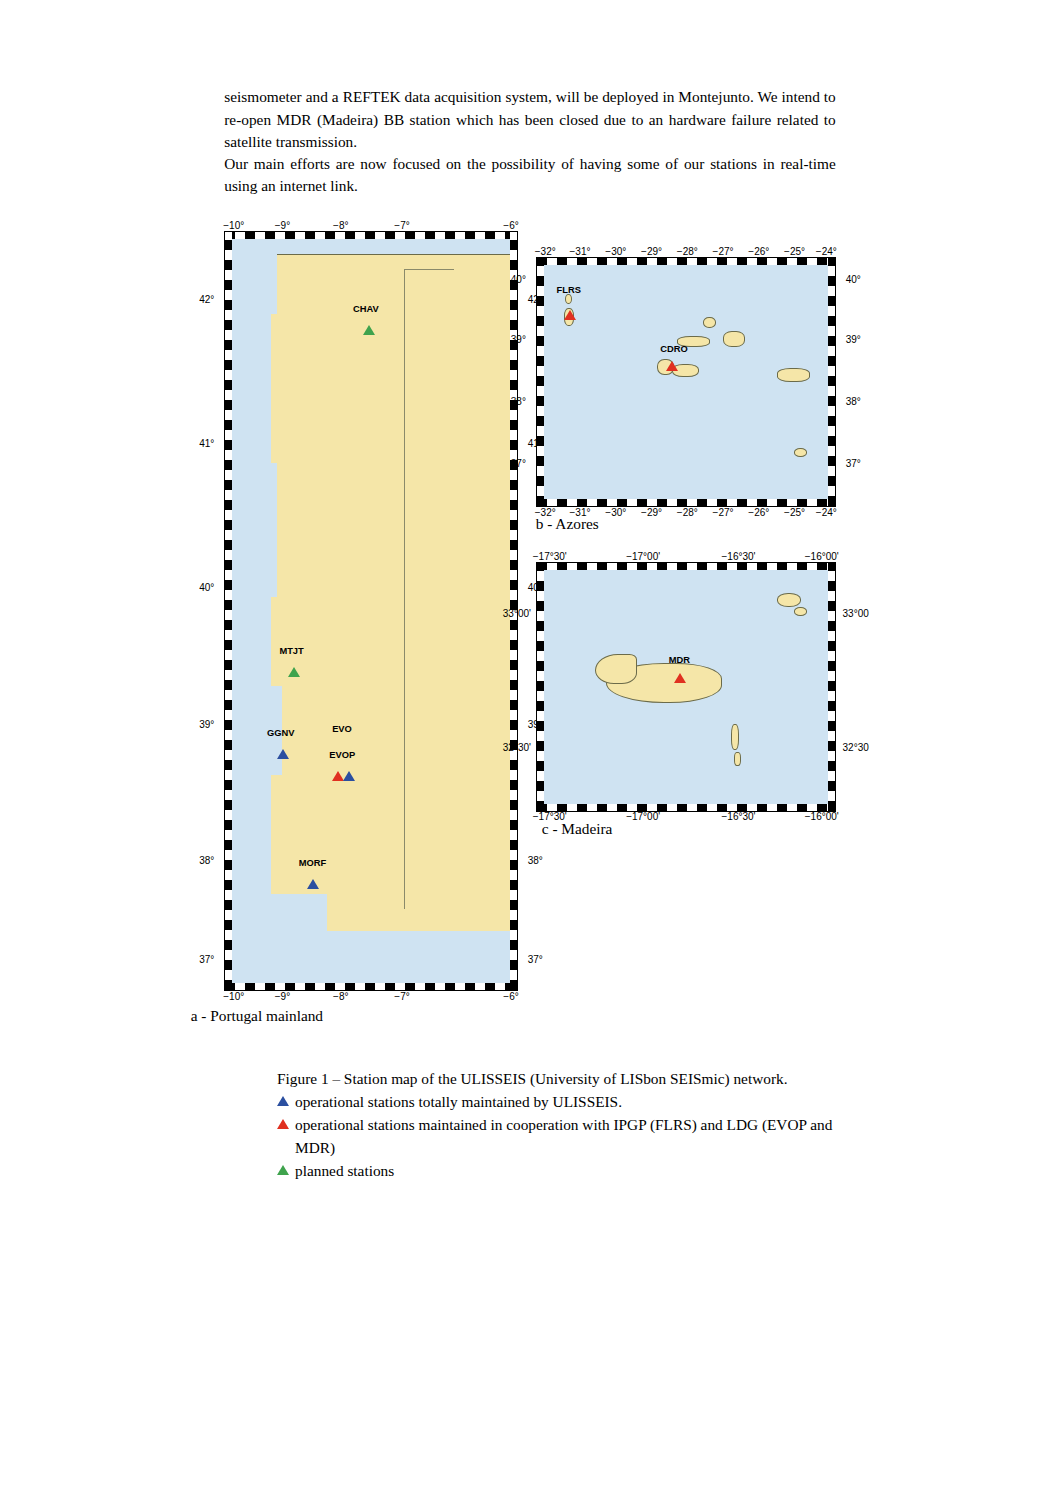seismometer and a REFTEK data acquisition system, will be deployed in Montejunto. We intend to re-open MDR (Madeira) BB station which has been closed due to an hardware failure related to satellite transmission.
Our main efforts are now focused on the possibility of having some of our stations in real-time using an internet link.
−10°
−9°
−8°
−7°
−6°
−10°
−9°
−8°
−7°
−6°
42°
41°
40°
39°
38°
37°
42°
41°
40°
39°
38°
37°
CHAV
MTJT
GGNV
EVO
EVOP
MORF
a - Portugal mainland
−32°
−31°
−30°
−29°
−28°
−27°
−26°
−25°
−24°
−32°
−31°
−30°
−29°
−28°
−27°
−26°
−25°
−24°
40°
39°
38°
37°
40°
39°
38°
37°
FLRS
CDRO
b - Azores
−17°30'
−17°00'
−16°30'
−16°00'
−17°30'
−17°00'
−16°30'
−16°00'
33°00'
32°30'
33°00
32°30
MDR
c - Madeira
Figure 1 – Station map of the ULISSEIS (University of LISbon SEISmic) network.
operational stations totally maintained by ULISSEIS.
operational stations maintained in cooperation with IPGP (FLRS) and LDG (EVOP and MDR)
planned stations